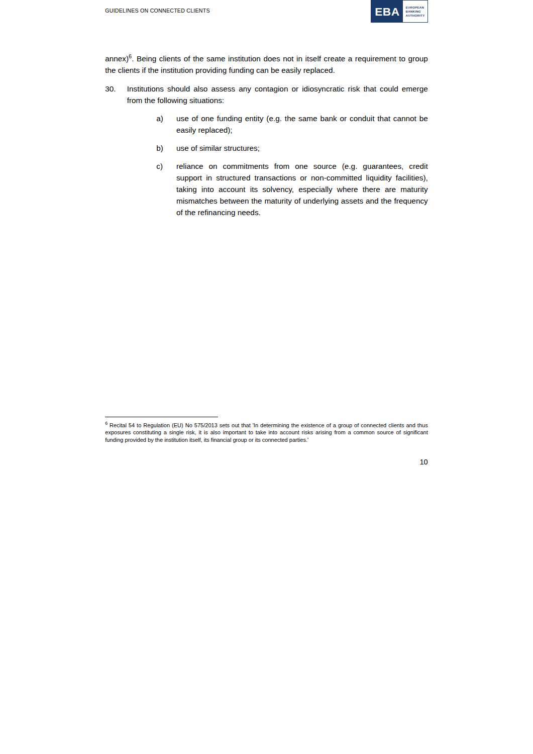Guidelines on connected clients
EBA
EUROPEAN BANKING AUTHORITY
annex)6. Being clients of the same institution does not in itself create a requirement to group the clients if the institution providing funding can be easily replaced.
Institutions should also assess any contagion or idiosyncratic risk that could emerge from the following situations:
use of one funding entity (e.g. the same bank or conduit that cannot be easily replaced);
use of similar structures;
reliance on commitments from one source (e.g. guarantees, credit support in structured transactions or non-committed liquidity facilities), taking into account its solvency, especially where there are maturity mismatches between the maturity of underlying assets and the frequency of the refinancing needs.
6 Recital 54 to Regulation (EU) No 575/2013 sets out that 'In determining the existence of a group of connected clients and thus exposures constituting a single risk, it is also important to take into account risks arising from a common source of significant funding provided by the institution itself, its financial group or its connected parties.'
10